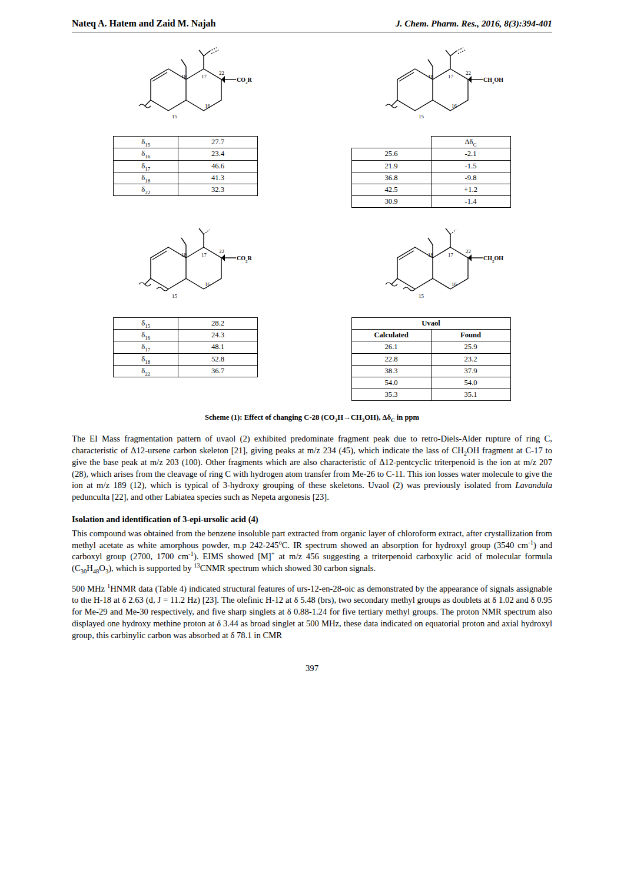Nateq A. Hatem and Zaid M. Najah
J. Chem. Pharm. Res., 2016, 8(3):394-401
18 17 22 16 15 CO2R
18 17 22 16 15 CH2OH
| δ 15 | 27.7 |
| δ 16 | 23.4 |
| δ 17 | 46.6 |
| δ 18 | 41.3 |
| δ 22 | 32.3 |
| | Δδ C |
| 25.6 | -2.1 |
| 21.9 | -1.5 |
| 36.8 | -9.8 |
| 42.5 | +1.2 |
| 30.9 | -1.4 |
18 17 22 16 15 CO2R
18 17 22 16 15 CH2OH
| δ 15 | 28.2 |
| δ 16 | 24.3 |
| δ 17 | 48.1 |
| δ 18 | 52.8 |
| δ 22 | 36.7 |
Uvaol
| Calculated | Found |
| --- | --- |
| 26.1 | 25.9 |
| 22.8 | 23.2 |
| 38.3 | 37.9 |
| 54.0 | 54.0 |
| 35.3 | 35.1 |
Scheme (1): Effect of changing C-28 (CO2H→CH2OH), ΔδC in ppm
The EI Mass fragmentation pattern of uvaol (2) exhibited predominate fragment peak due to retro-Diels-Alder rupture of ring C, characteristic of Δ12-ursene carbon skeleton [21], giving peaks at m/z 234 (45), which indicate the lass of CH2OH fragment at C-17 to give the base peak at m/z 203 (100). Other fragments which are also characteristic of Δ12-pentcyclic triterpenoid is the ion at m/z 207 (28), which arises from the cleavage of ring C with hydrogen atom transfer from Me-26 to C-11. This ion losses water molecule to give the ion at m/z 189 (12), which is typical of 3-hydroxy grouping of these skeletons. Uvaol (2) was previously isolated from Lavandula pedunculta [22], and other Labiatea species such as Nepeta argonesis [23].
Isolation and identification of 3-epi-ursolic acid (4)
This compound was obtained from the benzene insoluble part extracted from organic layer of chloroform extract, after crystallization from methyl acetate as white amorphous powder, m.p 242-245oC. IR spectrum showed an absorption for hydroxyl group (3540 cm-1) and carboxyl group (2700, 1700 cm-1). EIMS showed [M]+ at m/z 456 suggesting a triterpenoid carboxylic acid of molecular formula (C30H48O3), which is supported by 13CNMR spectrum which showed 30 carbon signals.
500 MHz 1HNMR data (Table 4) indicated structural features of urs-12-en-28-oic as demonstrated by the appearance of signals assignable to the H-18 at δ 2.63 (d, J = 11.2 Hz) [23]. The olefinic H-12 at δ 5.48 (brs), two secondary methyl groups as doublets at δ 1.02 and δ 0.95 for Me-29 and Me-30 respectively, and five sharp singlets at δ 0.88-1.24 for five tertiary methyl groups. The proton NMR spectrum also displayed one hydroxy methine proton at δ 3.44 as broad singlet at 500 MHz, these data indicated on equatorial proton and axial hydroxyl group, this carbinylic carbon was absorbed at δ 78.1 in CMR
397